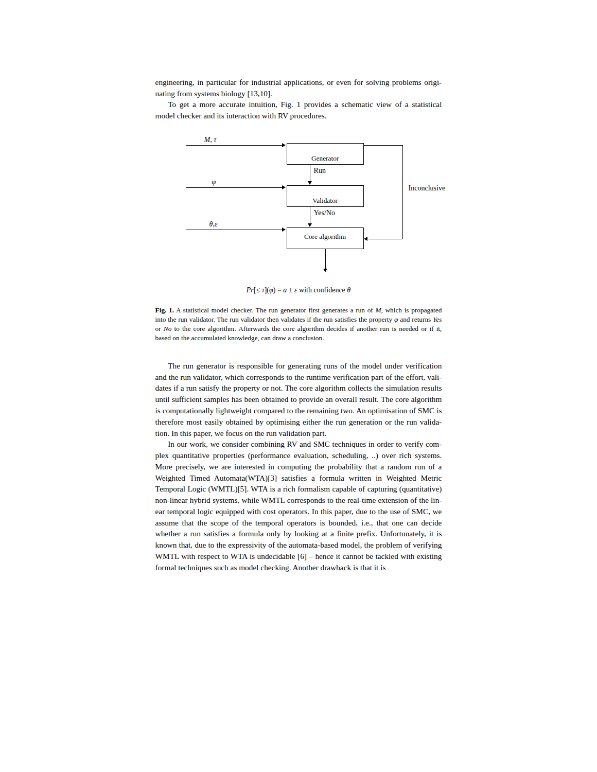engineering, in particular for industrial applications, or even for solving problems originating from systems biology [13,10].
To get a more accurate intuition, Fig. 1 provides a schematic view of a statistical model checker and its interaction with RV procedures.
Generator
Validator
Core algorithm
M, τ
φ
θ,ε
Run
Yes/No
Inconclusive
Pr[≤ τ](φ) = a ± ε with confidence θ
Fig. 1. A statistical model checker. The run generator first generates a run of M, which is propagated into the run validator. The run validator then validates if the run satisfies the property φ and returns Yes or No to the core algorithm. Afterwards the core algorithm decides if another run is needed or if it, based on the accumulated knowledge, can draw a conclusion.
The run generator is responsible for generating runs of the model under verification and the run validator, which corresponds to the runtime verification part of the effort, validates if a run satisfy the property or not. The core algorithm collects the simulation results until sufficient samples has been obtained to provide an overall result. The core algorithm is computationally lightweight compared to the remaining two. An optimisation of SMC is therefore most easily obtained by optimising either the run generation or the run validation. In this paper, we focus on the run validation part.
In our work, we consider combining RV and SMC techniques in order to verify complex quantitative properties (performance evaluation, scheduling, ..) over rich systems. More precisely, we are interested in computing the probability that a random run of a Weighted Timed Automata(WTA)[3] satisfies a formula written in Weighted Metric Temporal Logic (WMTL)[5]. WTA is a rich formalism capable of capturing (quantitative) non-linear hybrid systems, while WMTL corresponds to the real-time extension of the linear temporal logic equipped with cost operators. In this paper, due to the use of SMC, we assume that the scope of the temporal operators is bounded, i.e., that one can decide whether a run satisfies a formula only by looking at a finite prefix. Unfortunately, it is known that, due to the expressivity of the automata-based model, the problem of verifying WMTL with respect to WTA is undecidable [6] – hence it cannot be tackled with existing formal techniques such as model checking. Another drawback is that it is